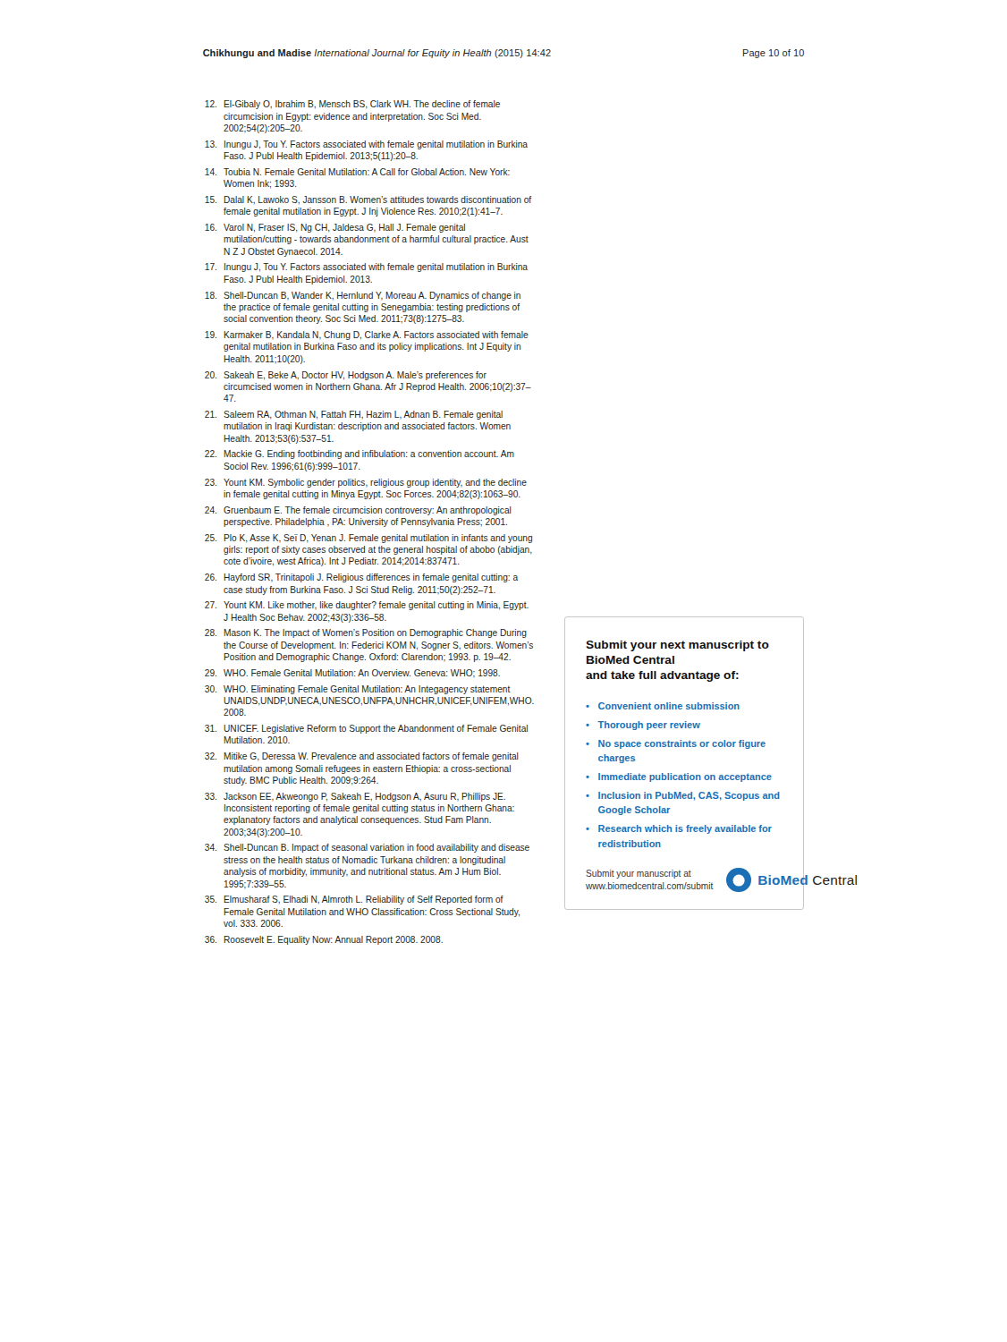Chikhungu and Madise International Journal for Equity in Health (2015) 14:42
Page 10 of 10
12. El-Gibaly O, Ibrahim B, Mensch BS, Clark WH. The decline of female circumcision in Egypt: evidence and interpretation. Soc Sci Med. 2002;54(2):205–20.
13. Inungu J, Tou Y. Factors associated with female genital mutilation in Burkina Faso. J Publ Health Epidemiol. 2013;5(11):20–8.
14. Toubia N. Female Genital Mutilation: A Call for Global Action. New York: Women Ink; 1993.
15. Dalal K, Lawoko S, Jansson B. Women’s attitudes towards discontinuation of female genital mutilation in Egypt. J Inj Violence Res. 2010;2(1):41–7.
16. Varol N, Fraser IS, Ng CH, Jaldesa G, Hall J. Female genital mutilation/cutting - towards abandonment of a harmful cultural practice. Aust N Z J Obstet Gynaecol. 2014.
17. Inungu J, Tou Y. Factors associated with female genital mutilation in Burkina Faso. J Publ Health Epidemiol. 2013.
18. Shell-Duncan B, Wander K, Hernlund Y, Moreau A. Dynamics of change in the practice of female genital cutting in Senegambia: testing predictions of social convention theory. Soc Sci Med. 2011;73(8):1275–83.
19. Karmaker B, Kandala N, Chung D, Clarke A. Factors associated with female genital mutilation in Burkina Faso and its policy implications. Int J Equity in Health. 2011;10(20).
20. Sakeah E, Beke A, Doctor HV, Hodgson A. Male’s preferences for circumcised women in Northern Ghana. Afr J Reprod Health. 2006;10(2):37–47.
21. Saleem RA, Othman N, Fattah FH, Hazim L, Adnan B. Female genital mutilation in Iraqi Kurdistan: description and associated factors. Women Health. 2013;53(6):537–51.
22. Mackie G. Ending footbinding and infibulation: a convention account. Am Sociol Rev. 1996;61(6):999–1017.
23. Yount KM. Symbolic gender politics, religious group identity, and the decline in female genital cutting in Minya Egypt. Soc Forces. 2004;82(3):1063–90.
24. Gruenbaum E. The female circumcision controversy: An anthropological perspective. Philadelphia , PA: University of Pennsylvania Press; 2001.
25. Plo K, Asse K, Seï D, Yenan J. Female genital mutilation in infants and young girls: report of sixty cases observed at the general hospital of abobo (abidjan, cote d’ivoire, west Africa). Int J Pediatr. 2014;2014:837471.
26. Hayford SR, Trinitapoli J. Religious differences in female genital cutting: a case study from Burkina Faso. J Sci Stud Relig. 2011;50(2):252–71.
27. Yount KM. Like mother, like daughter? female genital cutting in Minia, Egypt. J Health Soc Behav. 2002;43(3):336–58.
28. Mason K. The Impact of Women’s Position on Demographic Change During the Course of Development. In: Federici KOM N, Sogner S, editors. Women’s Position and Demographic Change. Oxford: Clarendon; 1993. p. 19–42.
29. WHO. Female Genital Mutilation: An Overview. Geneva: WHO; 1998.
30. WHO. Eliminating Female Genital Mutilation: An Integagency statement UNAIDS,UNDP,UNECA,UNESCO,UNFPA,UNHCHR,UNICEF,UNIFEM,WHO. 2008.
31. UNICEF. Legislative Reform to Support the Abandonment of Female Genital Mutilation. 2010.
32. Mitike G, Deressa W. Prevalence and associated factors of female genital mutilation among Somali refugees in eastern Ethiopia: a cross-sectional study. BMC Public Health. 2009;9:264.
33. Jackson EE, Akweongo P, Sakeah E, Hodgson A, Asuru R, Phillips JE. Inconsistent reporting of female genital cutting status in Northern Ghana: explanatory factors and analytical consequences. Stud Fam Plann. 2003;34(3):200–10.
34. Shell-Duncan B. Impact of seasonal variation in food availability and disease stress on the health status of Nomadic Turkana children: a longitudinal analysis of morbidity, immunity, and nutritional status. Am J Hum Biol. 1995;7:339–55.
35. Elmusharaf S, Elhadi N, Almroth L. Reliability of Self Reported form of Female Genital Mutilation and WHO Classification: Cross Sectional Study, vol. 333. 2006.
36. Roosevelt E. Equality Now: Annual Report 2008. 2008.
Submit your next manuscript to BioMed Central
and take full advantage of:
Convenient online submission
Thorough peer review
No space constraints or color figure charges
Immediate publication on acceptance
Inclusion in PubMed, CAS, Scopus and Google Scholar
Research which is freely available for redistribution
Submit your manuscript at
www.biomedcentral.com/submit
Bio Med Central